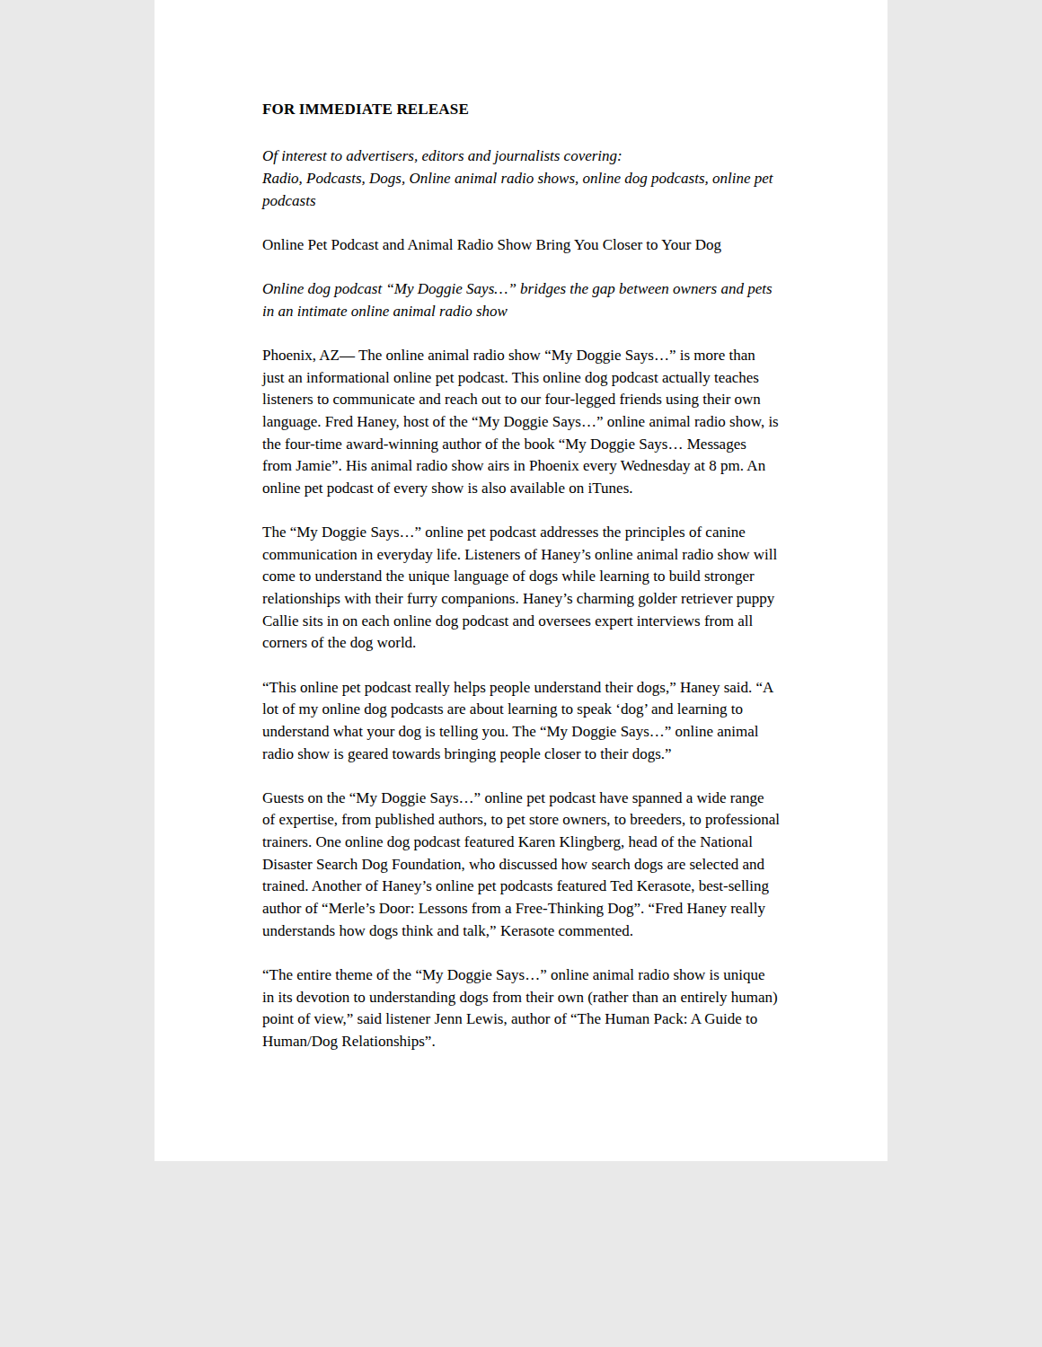FOR IMMEDIATE RELEASE
Of interest to advertisers, editors and journalists covering: Radio, Podcasts, Dogs, Online animal radio shows, online dog podcasts, online pet podcasts
Online Pet Podcast and Animal Radio Show Bring You Closer to Your Dog
Online dog podcast “My Doggie Says…” bridges the gap between owners and pets in an intimate online animal radio show
Phoenix, AZ— The online animal radio show “My Doggie Says…” is more than just an informational online pet podcast. This online dog podcast actually teaches listeners to communicate and reach out to our four-legged friends using their own language. Fred Haney, host of the “My Doggie Says…” online animal radio show, is the four-time award-winning author of the book “My Doggie Says… Messages from Jamie”. His animal radio show airs in Phoenix every Wednesday at 8 pm. An online pet podcast of every show is also available on iTunes.
The “My Doggie Says…” online pet podcast addresses the principles of canine communication in everyday life. Listeners of Haney’s online animal radio show will come to understand the unique language of dogs while learning to build stronger relationships with their furry companions. Haney’s charming golder retriever puppy Callie sits in on each online dog podcast and oversees expert interviews from all corners of the dog world.
“This online pet podcast really helps people understand their dogs,” Haney said. “A lot of my online dog podcasts are about learning to speak ‘dog’ and learning to understand what your dog is telling you. The “My Doggie Says…” online animal radio show is geared towards bringing people closer to their dogs.”
Guests on the “My Doggie Says…” online pet podcast have spanned a wide range of expertise, from published authors, to pet store owners, to breeders, to professional trainers. One online dog podcast featured Karen Klingberg, head of the National Disaster Search Dog Foundation, who discussed how search dogs are selected and trained. Another of Haney’s online pet podcasts featured Ted Kerasote, best-selling author of “Merle’s Door: Lessons from a Free-Thinking Dog”. “Fred Haney really understands how dogs think and talk,” Kerasote commented.
“The entire theme of the “My Doggie Says…” online animal radio show is unique in its devotion to understanding dogs from their own (rather than an entirely human) point of view,” said listener Jenn Lewis, author of “The Human Pack: A Guide to Human/Dog Relationships”.